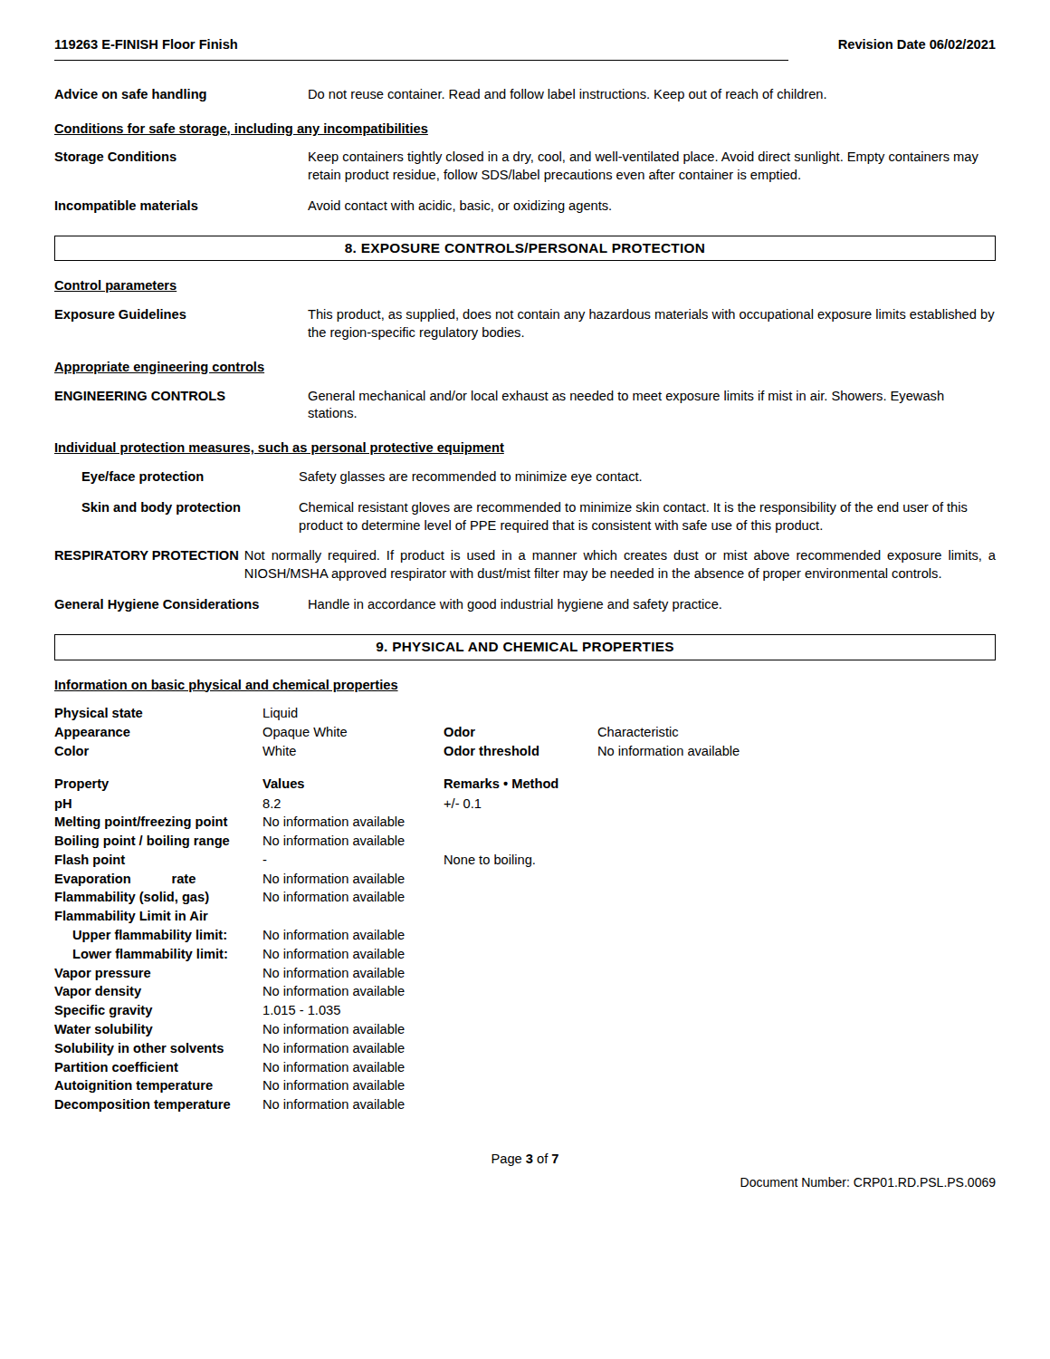119263 E-FINISH Floor Finish
Revision Date 06/02/2021
Advice on safe handling
Do not reuse container. Read and follow label instructions. Keep out of reach of children.
Conditions for safe storage, including any incompatibilities
Storage Conditions
Keep containers tightly closed in a dry, cool, and well-ventilated place. Avoid direct sunlight. Empty containers may retain product residue, follow SDS/label precautions even after container is emptied.
Incompatible materials
Avoid contact with acidic, basic, or oxidizing agents.
8. EXPOSURE CONTROLS/PERSONAL PROTECTION
Control parameters
Exposure Guidelines
This product, as supplied, does not contain any hazardous materials with occupational exposure limits established by the region-specific regulatory bodies.
Appropriate engineering controls
ENGINEERING CONTROLS
General mechanical and/or local exhaust as needed to meet exposure limits if mist in air. Showers. Eyewash stations.
Individual protection measures, such as personal protective equipment
Eye/face protection
Safety glasses are recommended to minimize eye contact.
Skin and body protection
Chemical resistant gloves are recommended to minimize skin contact. It is the responsibility of the end user of this product to determine level of PPE required that is consistent with safe use of this product.
RESPIRATORY PROTECTION
Not normally required. If product is used in a manner which creates dust or mist above recommended exposure limits, a NIOSH/MSHA approved respirator with dust/mist filter may be needed in the absence of proper environmental controls.
General Hygiene Considerations
Handle in accordance with good industrial hygiene and safety practice.
9. PHYSICAL AND CHEMICAL PROPERTIES
Information on basic physical and chemical properties
Physical state
Liquid
Appearance
Opaque White
Odor
Characteristic
Color
White
Odor threshold
No information available
Property
Values
Remarks • Method
pH
8.2
+/- 0.1
Melting point/freezing point
No information available
Boiling point / boiling range
No information available
Flash point
-
None to boiling.
Evaporation rate
No information available
Flammability (solid, gas)
No information available
Flammability Limit in Air
Upper flammability limit:
No information available
Lower flammability limit:
No information available
Vapor pressure
No information available
Vapor density
No information available
Specific gravity
1.015 - 1.035
Water solubility
No information available
Solubility in other solvents
No information available
Partition coefficient
No information available
Autoignition temperature
No information available
Decomposition temperature
No information available
Page 3 of 7
Document Number: CRP01.RD.PSL.PS.0069